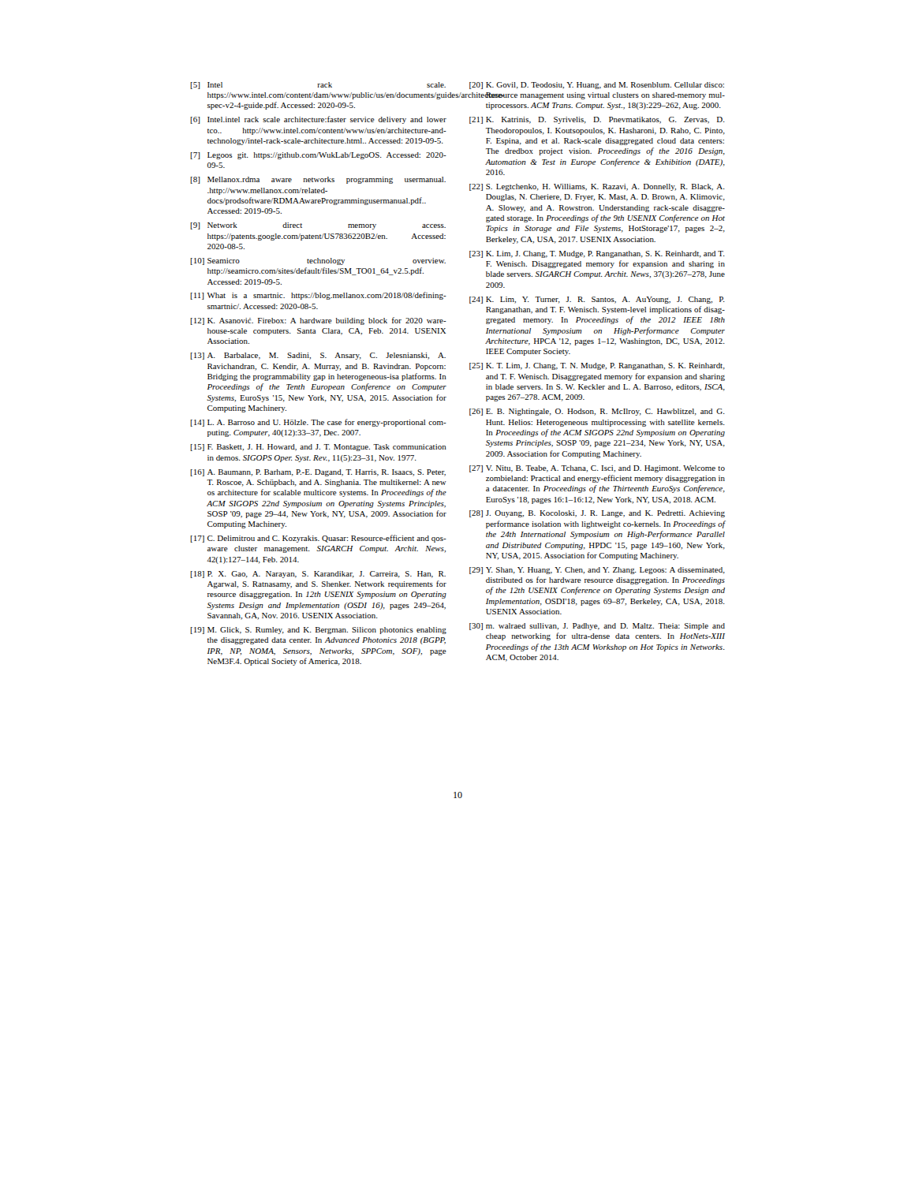Intel rack scale. https://www.intel.com/content/dam/www/public/us/en/documents/guides/architecture-spec-v2-4-guide.pdf. Accessed: 2020-09-5.
Intel.intel rack scale architecture:faster service delivery and lower tco.. http://www.intel.com/content/www/us/en/architecture-and-technology/intel-rack-scale-architecture.html.. Accessed: 2019-09-5.
Legoos git. https://github.com/WukLab/LegoOS. Accessed: 2020-09-5.
Mellanox.rdma aware networks programming usermanual. .http://www.mellanox.com/related-docs/prodsoftware/RDMAAwareProgrammingusermanual.pdf.. Accessed: 2019-09-5.
Network direct memory access. https://patents.google.com/patent/US7836220B2/en. Accessed: 2020-08-5.
Seamicro technology overview. http://seamicro.com/sites/default/files/SM_TO01_64_v2.5.pdf. Accessed: 2019-09-5.
What is a smartnic. https://blog.mellanox.com/2018/08/defining-smartnic/. Accessed: 2020-08-5.
K. Asanović. Firebox: A hardware building block for 2020 warehouse-scale computers. Santa Clara, CA, Feb. 2014. USENIX Association.
A. Barbalace, M. Sadini, S. Ansary, C. Jelesnianski, A. Ravichandran, C. Kendir, A. Murray, and B. Ravindran. Popcorn: Bridging the programmability gap in heterogeneous-isa platforms. In Proceedings of the Tenth European Conference on Computer Systems, EuroSys '15, New York, NY, USA, 2015. Association for Computing Machinery.
L. A. Barroso and U. Hölzle. The case for energy-proportional computing. Computer, 40(12):33–37, Dec. 2007.
F. Baskett, J. H. Howard, and J. T. Montague. Task communication in demos. SIGOPS Oper. Syst. Rev., 11(5):23–31, Nov. 1977.
A. Baumann, P. Barham, P.-E. Dagand, T. Harris, R. Isaacs, S. Peter, T. Roscoe, A. Schüpbach, and A. Singhania. The multikernel: A new os architecture for scalable multicore systems. In Proceedings of the ACM SIGOPS 22nd Symposium on Operating Systems Principles, SOSP '09, page 29–44, New York, NY, USA, 2009. Association for Computing Machinery.
C. Delimitrou and C. Kozyrakis. Quasar: Resource-efficient and qos-aware cluster management. SIGARCH Comput. Archit. News, 42(1):127–144, Feb. 2014.
P. X. Gao, A. Narayan, S. Karandikar, J. Carreira, S. Han, R. Agarwal, S. Ratnasamy, and S. Shenker. Network requirements for resource disaggregation. In 12th USENIX Symposium on Operating Systems Design and Implementation (OSDI 16), pages 249–264, Savannah, GA, Nov. 2016. USENIX Association.
M. Glick, S. Rumley, and K. Bergman. Silicon photonics enabling the disaggregated data center. In Advanced Photonics 2018 (BGPP, IPR, NP, NOMA, Sensors, Networks, SPPCom, SOF), page NeM3F.4. Optical Society of America, 2018.
K. Govil, D. Teodosiu, Y. Huang, and M. Rosenblum. Cellular disco: Resource management using virtual clusters on shared-memory multiprocessors. ACM Trans. Comput. Syst., 18(3):229–262, Aug. 2000.
K. Katrinis, D. Syrivelis, D. Pnevmatikatos, G. Zervas, D. Theodoropoulos, I. Koutsopoulos, K. Hasharoni, D. Raho, C. Pinto, F. Espina, and et al. Rack-scale disaggregated cloud data centers: The dredbox project vision. Proceedings of the 2016 Design, Automation & Test in Europe Conference & Exhibition (DATE), 2016.
S. Legtchenko, H. Williams, K. Razavi, A. Donnelly, R. Black, A. Douglas, N. Cheriere, D. Fryer, K. Mast, A. D. Brown, A. Klimovic, A. Slowey, and A. Rowstron. Understanding rack-scale disaggregated storage. In Proceedings of the 9th USENIX Conference on Hot Topics in Storage and File Systems, HotStorage'17, pages 2–2, Berkeley, CA, USA, 2017. USENIX Association.
K. Lim, J. Chang, T. Mudge, P. Ranganathan, S. K. Reinhardt, and T. F. Wenisch. Disaggregated memory for expansion and sharing in blade servers. SIGARCH Comput. Archit. News, 37(3):267–278, June 2009.
K. Lim, Y. Turner, J. R. Santos, A. AuYoung, J. Chang, P. Ranganathan, and T. F. Wenisch. System-level implications of disaggregated memory. In Proceedings of the 2012 IEEE 18th International Symposium on High-Performance Computer Architecture, HPCA '12, pages 1–12, Washington, DC, USA, 2012. IEEE Computer Society.
K. T. Lim, J. Chang, T. N. Mudge, P. Ranganathan, S. K. Reinhardt, and T. F. Wenisch. Disaggregated memory for expansion and sharing in blade servers. In S. W. Keckler and L. A. Barroso, editors, ISCA, pages 267–278. ACM, 2009.
E. B. Nightingale, O. Hodson, R. McIlroy, C. Hawblitzel, and G. Hunt. Helios: Heterogeneous multiprocessing with satellite kernels. In Proceedings of the ACM SIGOPS 22nd Symposium on Operating Systems Principles, SOSP '09, page 221–234, New York, NY, USA, 2009. Association for Computing Machinery.
V. Nitu, B. Teabe, A. Tchana, C. Isci, and D. Hagimont. Welcome to zombieland: Practical and energy-efficient memory disaggregation in a datacenter. In Proceedings of the Thirteenth EuroSys Conference, EuroSys '18, pages 16:1–16:12, New York, NY, USA, 2018. ACM.
J. Ouyang, B. Kocoloski, J. R. Lange, and K. Pedretti. Achieving performance isolation with lightweight co-kernels. In Proceedings of the 24th International Symposium on High-Performance Parallel and Distributed Computing, HPDC '15, page 149–160, New York, NY, USA, 2015. Association for Computing Machinery.
Y. Shan, Y. Huang, Y. Chen, and Y. Zhang. Legoos: A disseminated, distributed os for hardware resource disaggregation. In Proceedings of the 12th USENIX Conference on Operating Systems Design and Implementation, OSDI'18, pages 69–87, Berkeley, CA, USA, 2018. USENIX Association.
m. walraed sullivan, J. Padhye, and D. Maltz. Theia: Simple and cheap networking for ultra-dense data centers. In HotNets-XIII Proceedings of the 13th ACM Workshop on Hot Topics in Networks. ACM, October 2014.
10